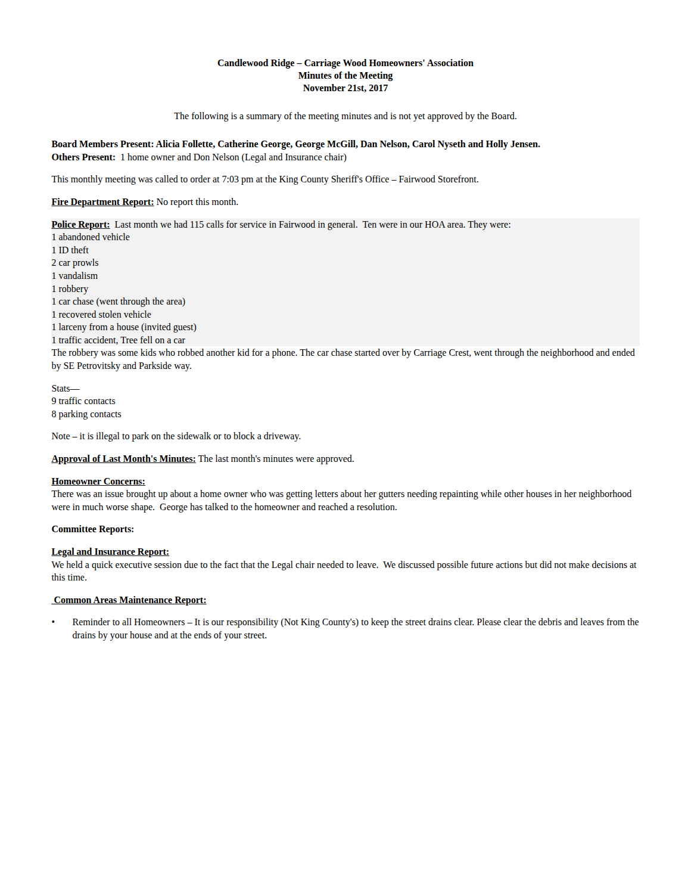Candlewood Ridge – Carriage Wood Homeowners' Association
Minutes of the Meeting
November 21st, 2017
The following is a summary of the meeting minutes and is not yet approved by the Board.
Board Members Present: Alicia Follette, Catherine George, George McGill, Dan Nelson, Carol Nyseth and Holly Jensen.
Others Present: 1 home owner and Don Nelson (Legal and Insurance chair)
This monthly meeting was called to order at 7:03 pm at the King County Sheriff's Office – Fairwood Storefront.
Fire Department Report: No report this month.
Police Report: Last month we had 115 calls for service in Fairwood in general. Ten were in our HOA area. They were:
1 abandoned vehicle
1 ID theft
2 car prowls
1 vandalism
1 robbery
1 car chase (went through the area)
1 recovered stolen vehicle
1 larceny from a house (invited guest)
1 traffic accident, Tree fell on a car
The robbery was some kids who robbed another kid for a phone. The car chase started over by Carriage Crest, went through the neighborhood and ended by SE Petrovitsky and Parkside way.
Stats—
9 traffic contacts
8 parking contacts
Note – it is illegal to park on the sidewalk or to block a driveway.
Approval of Last Month's Minutes: The last month's minutes were approved.
Homeowner Concerns:
There was an issue brought up about a home owner who was getting letters about her gutters needing repainting while other houses in her neighborhood were in much worse shape. George has talked to the homeowner and reached a resolution.
Committee Reports:
Legal and Insurance Report:
We held a quick executive session due to the fact that the Legal chair needed to leave. We discussed possible future actions but did not make decisions at this time.
Common Areas Maintenance Report:
• Reminder to all Homeowners – It is our responsibility (Not King County's) to keep the street drains clear. Please clear the debris and leaves from the drains by your house and at the ends of your street.